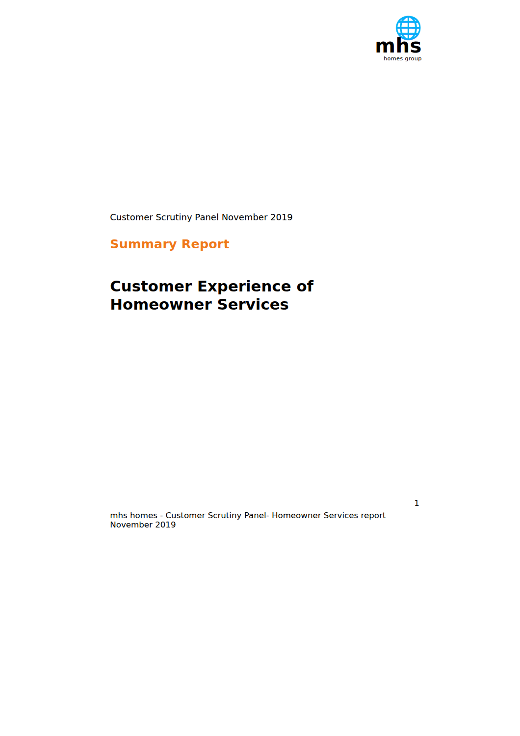🌐 mhs homes group
Customer Scrutiny Panel November 2019
Summary Report
Customer Experience of Homeowner Services
1
mhs homes - Customer Scrutiny Panel- Homeowner Services report November 2019